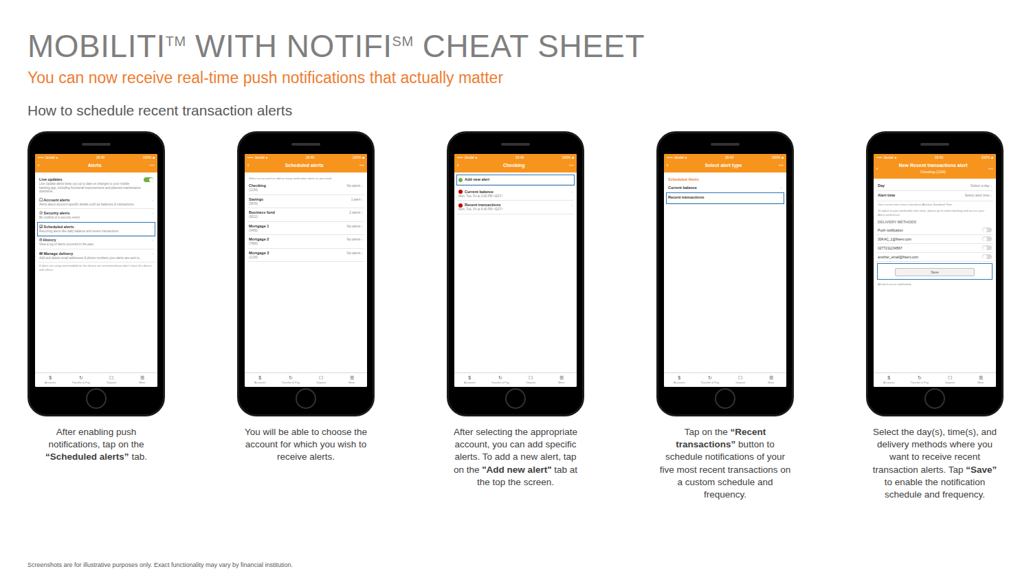MOBILITITM WITH NOTIFISM CHEAT SHEET
You can now receive real-time push notifications that actually matter
How to schedule recent transaction alerts
••••• Jandal ●18:40100% ■
‹Alerts⋯
Live updates
Live Update alerts keep you up to date on changes to your mobile banking app, including functional improvements and planned maintenance downtime.
☐ Account alerts
Alerts about account-specific details such as balances & transactions.
›
☉ Security alerts
Be notified of a security event.
›
☑ Scheduled alerts
Recurring alerts like daily balance and recent transactions.
›
⏱ History
View a log of alerts occurred in the past.
›
✉ Manage delivery
Add and delete email addresses & phone numbers your alerts are sent to.
›
If alerts are setup and enabled on this device we recommend you don't share this device with others.
$Accounts
↻Transfer & Pay
☐Deposit
☰More
After enabling push notifications, tap on the “Scheduled alerts” tab.
••••• Jandal ●18:40100% ■
‹Scheduled alerts⋯
Select an account or add as many notification alerts as you need.
Checking
(1234)
No alerts ›
Savings
(5678)
1 alert ›
Business fund
(9012)
2 alerts ›
Mortgage 1
(3456)
No alerts ›
Mortgage 2
(7890)
No alerts ›
Mortgage 3
(1234)
No alerts ›
$Accounts
↻Transfer & Pay
☐Deposit
☰More
You will be able to choose the account for which you wish to receive alerts.
••••• Jandal ●18:40100% ■
‹Checking⋯
Add new alert
Current balance
Mon, Tue, Fri at 3:00 PM <EST>
›
Recent transactions
Mon, Tue, Fri at 6:40 PM <EST>
›
$Accounts
↻Transfer & Pay
☐Deposit
☰More
After selecting the appropriate account, you can add specific alerts. To add a new alert, tap on the "Add new alert" tab at the top the screen.
••••• Jandal ●18:40100% ■
‹Select alert type⋯
Scheduled Alerts
Current balance
›
Recent transactions
›
$Accounts
↻Transfer & Pay
☐Deposit
☰More
Tap on the “Recent transactions” button to schedule notifications of your five most recent transactions on a custom schedule and frequency.
••••• Jandal ●18:40100% ■
‹New Recent transactions alert
Checking (1234)⋯
Day
Select a day ›
Alert time
Select alert time ›
Your current alert time is based on Alaskan Standard Time.
To adjust to your preferable time zone, please go to online banking and access your Alerts preference.
DELIVERY METHODS
Push notification
30KAC_1@fiserv.com
0277211234567
another_email@fiserv.com
Save
All alerts occur indefinitely.
$Accounts
↻Transfer & Pay
☐Deposit
☰More
Select the day(s), time(s), and delivery methods where you want to receive recent transaction alerts. Tap “Save” to enable the notification schedule and frequency.
Screenshots are for illustrative purposes only. Exact functionality may vary by financial institution.